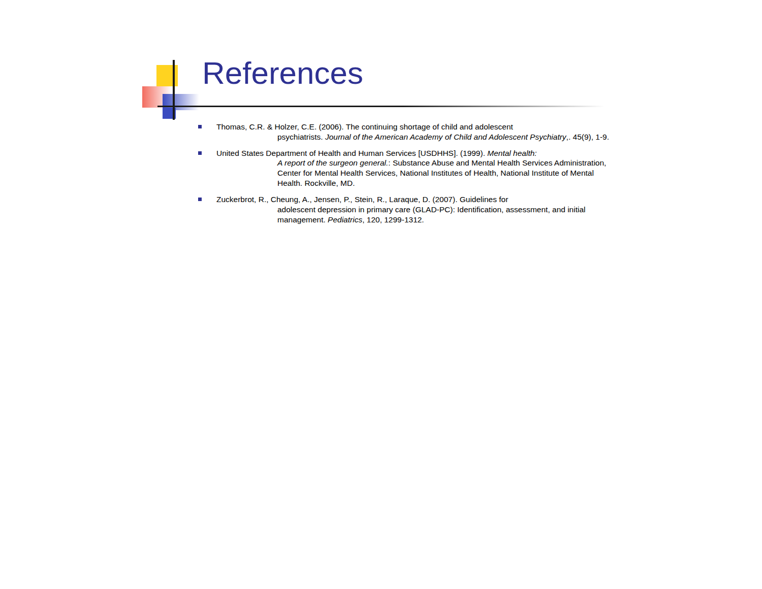References
Thomas, C.R. & Holzer, C.E. (2006). The continuing shortage of child and adolescent psychiatrists. Journal of the American Academy of Child and Adolescent Psychiatry,. 45(9), 1-9.
United States Department of Health and Human Services [USDHHS]. (1999). Mental health: A report of the surgeon general.: Substance Abuse and Mental Health Services Administration, Center for Mental Health Services, National Institutes of Health, National Institute of Mental Health. Rockville, MD.
Zuckerbrot, R., Cheung, A., Jensen, P., Stein, R., Laraque, D. (2007). Guidelines for adolescent depression in primary care (GLAD-PC): Identification, assessment, and initial management. Pediatrics, 120, 1299-1312.